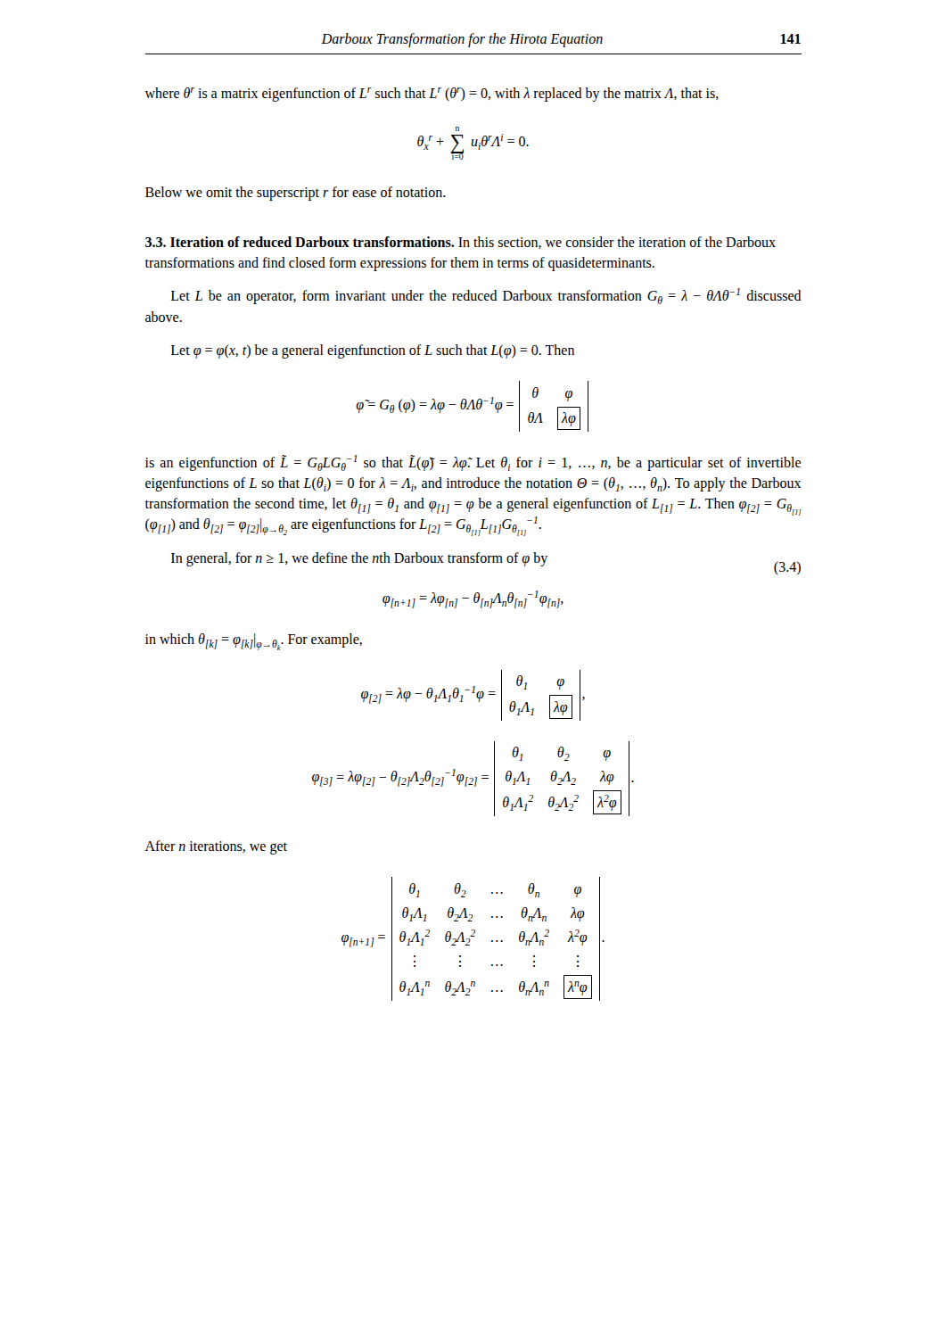Darboux Transformation for the Hirota Equation 141
where θr is a matrix eigenfunction of Lr such that Lr (θr) = 0, with λ replaced by the matrix Λ, that is,
θxr + n∑i=0 uiθrΛi = 0.
Below we omit the superscript r for ease of notation.
3.3. Iteration of reduced Darboux transformations.
In this section, we consider the iteration of the Darboux transformations and find closed form expressions for them in terms of quasideterminants.
Let L be an operator, form invariant under the reduced Darboux transformation Gθ = λ − θΛθ−1 discussed above.
Let φ = φ(x, t) be a general eigenfunction of L such that L(φ) = 0. Then
φ̃ = Gθ (φ) = λφ − θΛθ−1φ =
| θ | φ |
| θΛ | λφ |
is an eigenfunction of L̃ = GθLGθ−1 so that L̃(φ̃) = λφ̃. Let θi for i = 1, …, n, be a particular set of invertible eigenfunctions of L so that L(θi) = 0 for λ = Λi, and introduce the notation Θ = (θ1, …, θn). To apply the Darboux transformation the second time, let θ[1] = θ1 and φ[1] = φ be a general eigenfunction of L[1] = L. Then φ[2] = Gθ[1] (φ[1]) and θ[2] = φ[2]|φ→θ2 are eigenfunctions for L[2] = Gθ[1]L[1]Gθ[1]−1.
In general, for n ≥ 1, we define the nth Darboux transform of φ by
φ[n+1] = λφ[n] − θ[n]Λnθ[n]−1φ[n], (3.4)
in which θ[k] = φ[k]|φ→θk. For example,
φ[2] = λφ − θ1Λ1θ1−1φ =
| θ 1 | φ |
| θ 1 Λ 1 | λφ |
,
φ[3] = λφ[2] − θ[2]Λ2θ[2]−1φ[2] =
| θ 1 | θ 2 | φ |
| θ 1 Λ 1 | θ 2 Λ 2 | λφ |
| θ 1 Λ 1 2 | θ 2 Λ 2 2 | λ 2 φ |
.
After n iterations, we get
φ[n+1] =
| θ 1 | θ 2 | … | θ n | φ |
| θ 1 Λ 1 | θ 2 Λ 2 | … | θ n Λ n | λφ |
| θ 1 Λ 1 2 | θ 2 Λ 2 2 | … | θ n Λ n 2 | λ 2 φ |
| ⋮ | ⋮ | … | ⋮ | ⋮ |
| θ 1 Λ 1 n | θ 2 Λ 2 n | … | θ n Λ n n | λ n φ |
.